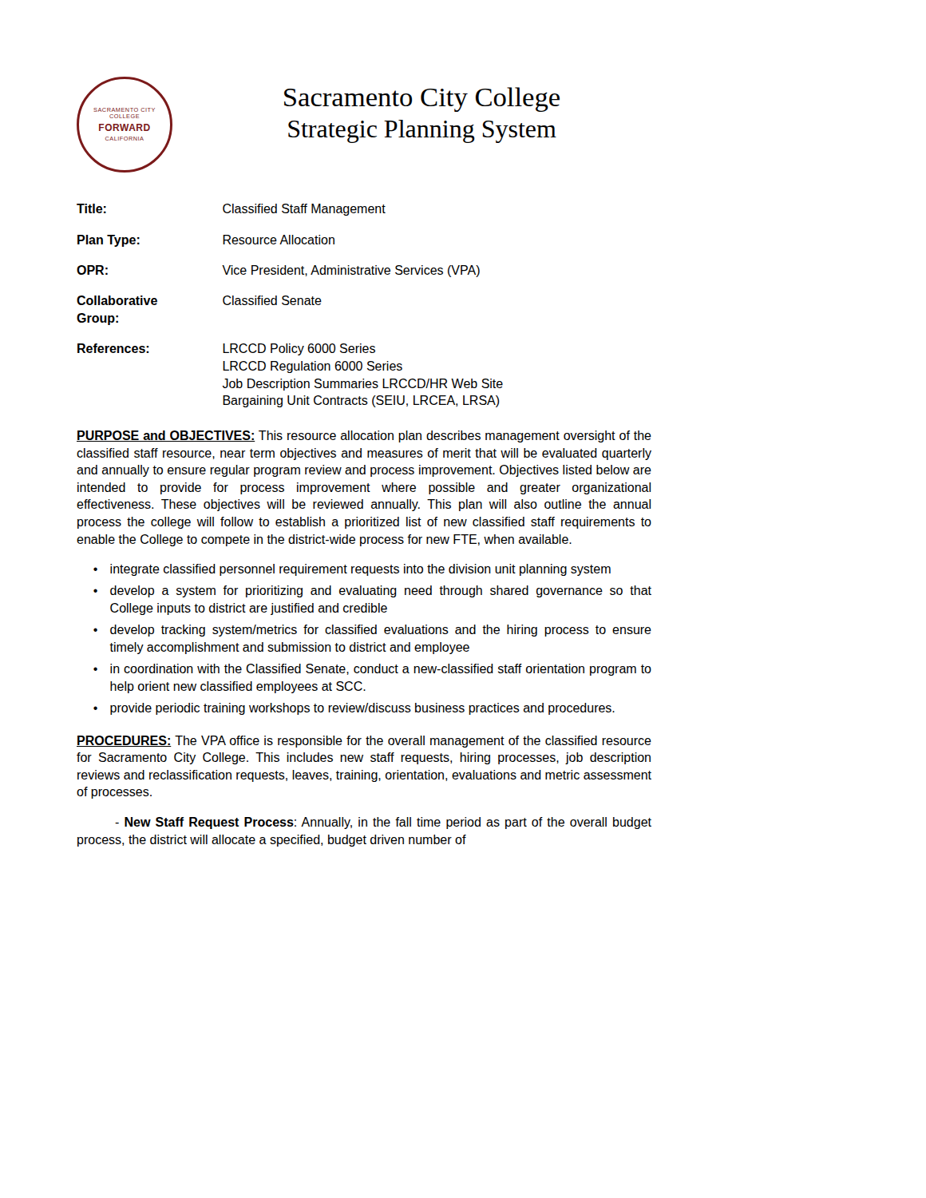SACRAMENTO CITY COLLEGE
FORWARD
CALIFORNIA
Sacramento City College
Strategic Planning System
| Title: | Classified Staff Management |
| Plan Type: | Resource Allocation |
| OPR: | Vice President, Administrative Services (VPA) |
| Collaborative Group: | Classified Senate |
| References: | LRCCD Policy 6000 Series LRCCD Regulation 6000 Series Job Description Summaries LRCCD/HR Web Site Bargaining Unit Contracts (SEIU, LRCEA, LRSA) |
PURPOSE and OBJECTIVES: This resource allocation plan describes management oversight of the classified staff resource, near term objectives and measures of merit that will be evaluated quarterly and annually to ensure regular program review and process improvement. Objectives listed below are intended to provide for process improvement where possible and greater organizational effectiveness. These objectives will be reviewed annually. This plan will also outline the annual process the college will follow to establish a prioritized list of new classified staff requirements to enable the College to compete in the district-wide process for new FTE, when available.
integrate classified personnel requirement requests into the division unit planning system
develop a system for prioritizing and evaluating need through shared governance so that College inputs to district are justified and credible
develop tracking system/metrics for classified evaluations and the hiring process to ensure timely accomplishment and submission to district and employee
in coordination with the Classified Senate, conduct a new-classified staff orientation program to help orient new classified employees at SCC.
provide periodic training workshops to review/discuss business practices and procedures.
PROCEDURES: The VPA office is responsible for the overall management of the classified resource for Sacramento City College. This includes new staff requests, hiring processes, job description reviews and reclassification requests, leaves, training, orientation, evaluations and metric assessment of processes.
- New Staff Request Process: Annually, in the fall time period as part of the overall budget process, the district will allocate a specified, budget driven number of